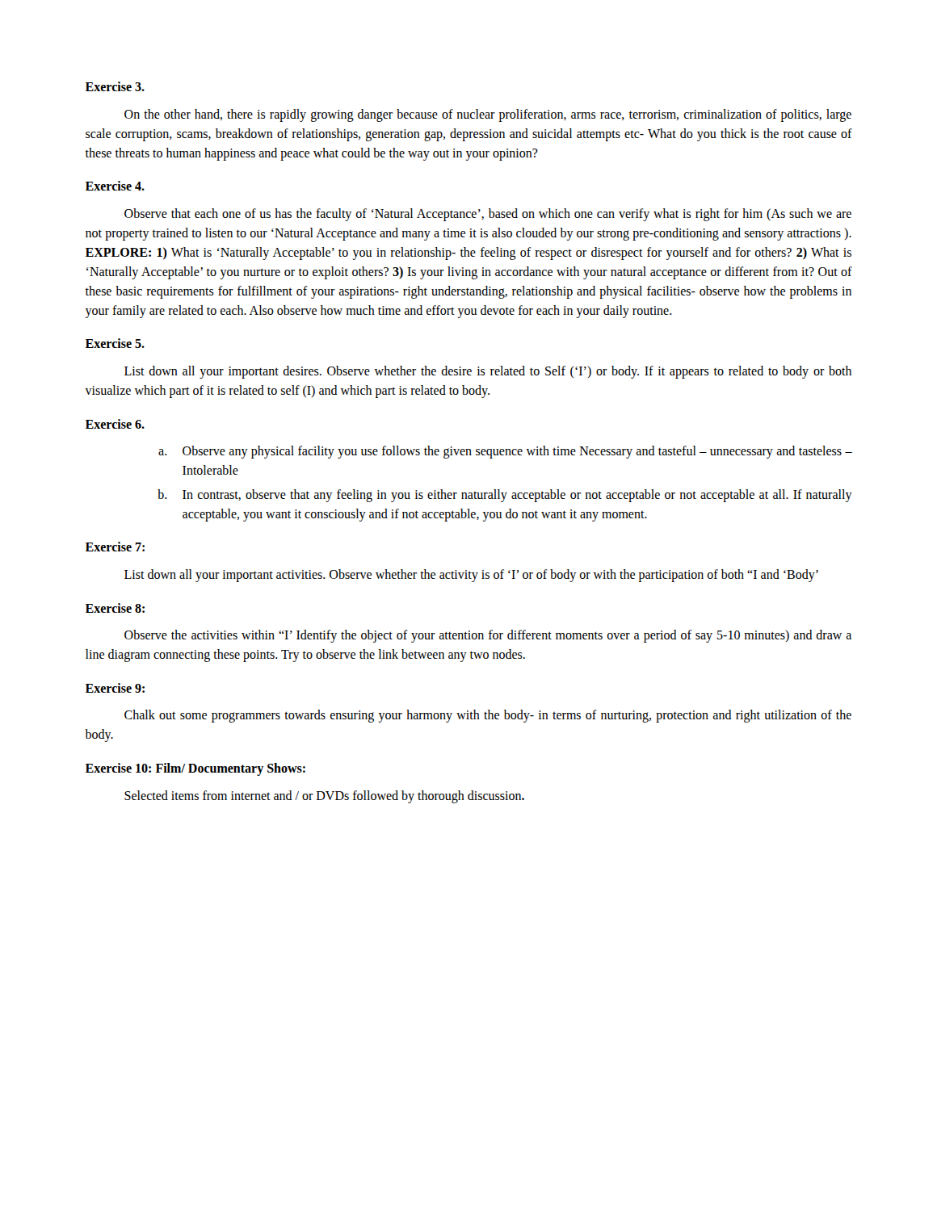Exercise 3.
On the other hand, there is rapidly growing danger because of nuclear proliferation, arms race, terrorism, criminalization of politics, large scale corruption, scams, breakdown of relationships, generation gap, depression and suicidal attempts etc- What do you thick is the root cause of these threats to human happiness and peace what could be the way out in your opinion?
Exercise 4.
Observe that each one of us has the faculty of ‘Natural Acceptance’, based on which one can verify what is right for him (As such we are not property trained to listen to our ‘Natural Acceptance and many a time it is also clouded by our strong pre-conditioning and sensory attractions ). EXPLORE: 1) What is ‘Naturally Acceptable’ to you in relationship- the feeling of respect or disrespect for yourself and for others? 2) What is ‘Naturally Acceptable’ to you nurture or to exploit others? 3) Is your living in accordance with your natural acceptance or different from it? Out of these basic requirements for fulfillment of your aspirations- right understanding, relationship and physical facilities- observe how the problems in your family are related to each. Also observe how much time and effort you devote for each in your daily routine.
Exercise 5.
List down all your important desires. Observe whether the desire is related to Self (‘I’) or body. If it appears to related to body or both visualize which part of it is related to self (I) and which part is related to body.
Exercise 6.
Observe any physical facility you use follows the given sequence with time Necessary and tasteful – unnecessary and tasteless – Intolerable
In contrast, observe that any feeling in you is either naturally acceptable or not acceptable or not acceptable at all. If naturally acceptable, you want it consciously and if not acceptable, you do not want it any moment.
Exercise 7:
List down all your important activities. Observe whether the activity is of ‘I’ or of body or with the participation of both “I and ‘Body’
Exercise 8:
Observe the activities within “I’ Identify the object of your attention for different moments over a period of say 5-10 minutes) and draw a line diagram connecting these points. Try to observe the link between any two nodes.
Exercise 9:
Chalk out some programmers towards ensuring your harmony with the body- in terms of nurturing, protection and right utilization of the body.
Exercise 10: Film/ Documentary Shows:
Selected items from internet and / or DVDs followed by thorough discussion.